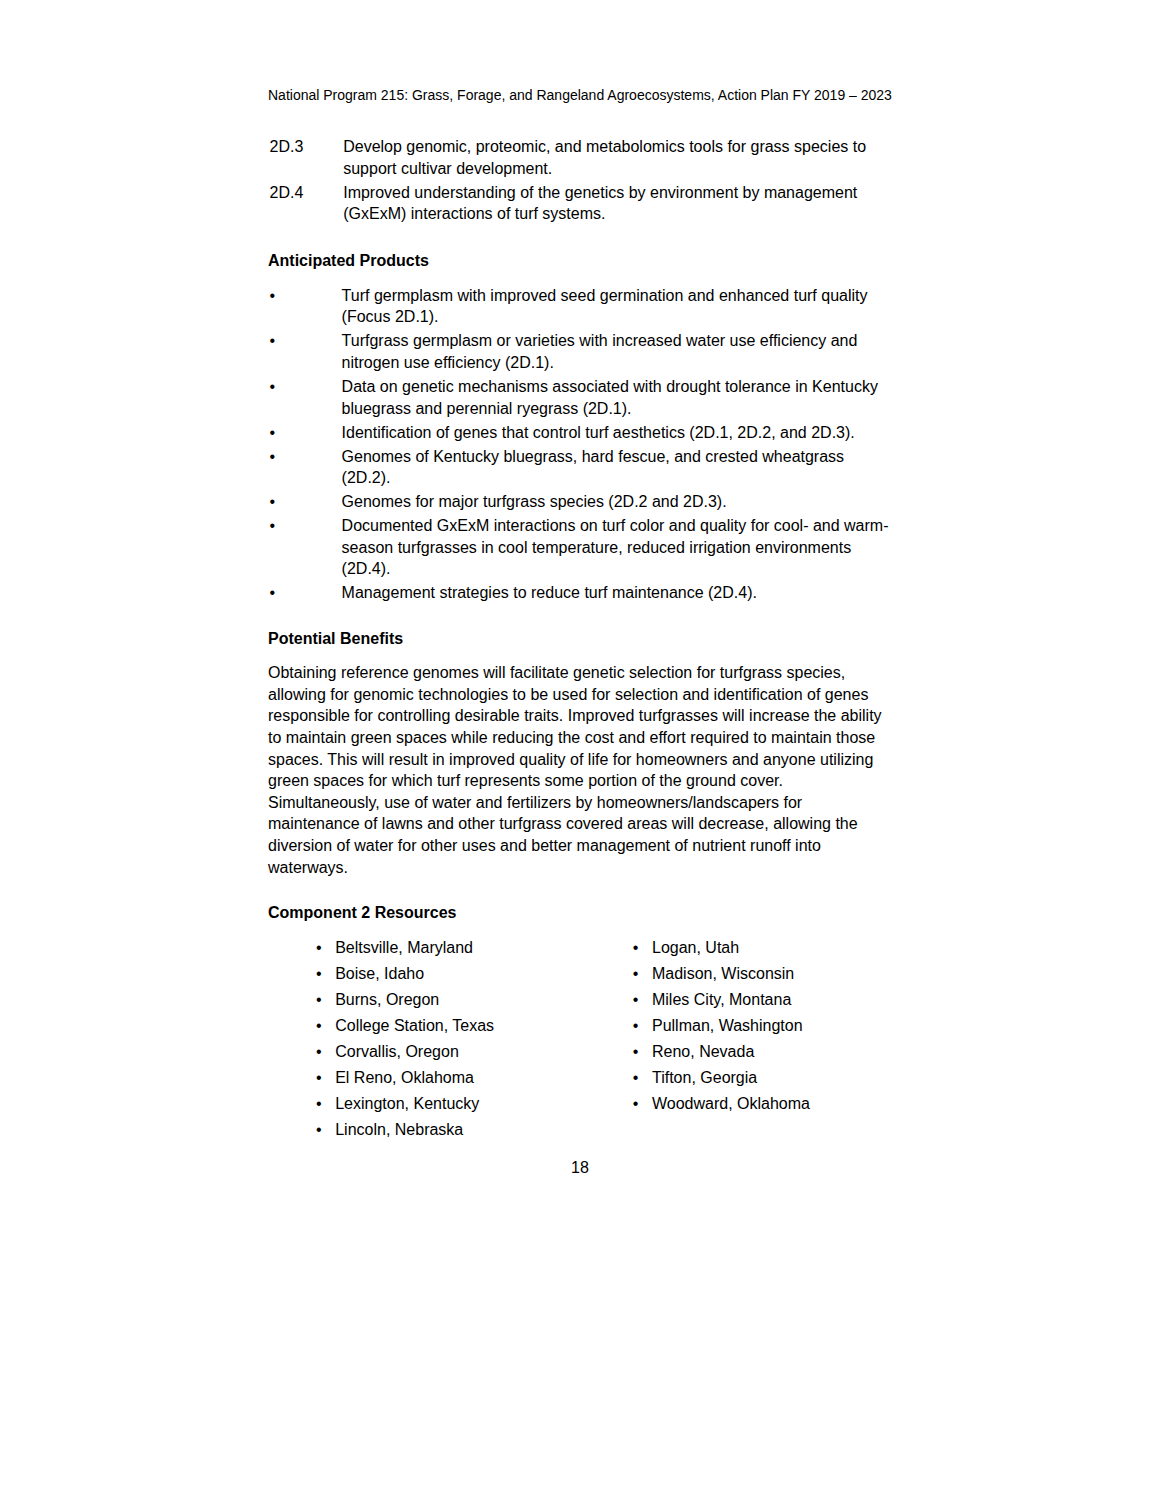National Program 215: Grass, Forage, and Rangeland Agroecosystems, Action Plan FY 2019 – 2023
2D.3
Develop genomic, proteomic, and metabolomics tools for grass species to support cultivar development.
2D.4
Improved understanding of the genetics by environment by management (GxExM) interactions of turf systems.
Anticipated Products
Turf germplasm with improved seed germination and enhanced turf quality (Focus 2D.1).
Turfgrass germplasm or varieties with increased water use efficiency and nitrogen use efficiency (2D.1).
Data on genetic mechanisms associated with drought tolerance in Kentucky bluegrass and perennial ryegrass (2D.1).
Identification of genes that control turf aesthetics (2D.1, 2D.2, and 2D.3).
Genomes of Kentucky bluegrass, hard fescue, and crested wheatgrass (2D.2).
Genomes for major turfgrass species (2D.2 and 2D.3).
Documented GxExM interactions on turf color and quality for cool- and warm-season turfgrasses in cool temperature, reduced irrigation environments (2D.4).
Management strategies to reduce turf maintenance (2D.4).
Potential Benefits
Obtaining reference genomes will facilitate genetic selection for turfgrass species, allowing for genomic technologies to be used for selection and identification of genes responsible for controlling desirable traits. Improved turfgrasses will increase the ability to maintain green spaces while reducing the cost and effort required to maintain those spaces. This will result in improved quality of life for homeowners and anyone utilizing green spaces for which turf represents some portion of the ground cover. Simultaneously, use of water and fertilizers by homeowners/landscapers for maintenance of lawns and other turfgrass covered areas will decrease, allowing the diversion of water for other uses and better management of nutrient runoff into waterways.
Component 2 Resources
Beltsville, Maryland
Boise, Idaho
Burns, Oregon
College Station, Texas
Corvallis, Oregon
El Reno, Oklahoma
Lexington, Kentucky
Lincoln, Nebraska
Logan, Utah
Madison, Wisconsin
Miles City, Montana
Pullman, Washington
Reno, Nevada
Tifton, Georgia
Woodward, Oklahoma
18